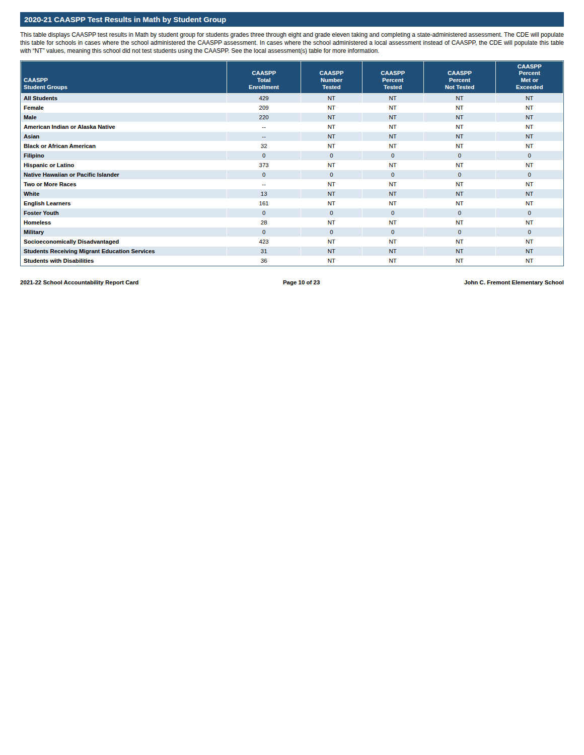2020-21 CAASPP Test Results in Math by Student Group
This table displays CAASPP test results in Math by student group for students grades three through eight and grade eleven taking and completing a state-administered assessment. The CDE will populate this table for schools in cases where the school administered the CAASPP assessment. In cases where the school administered a local assessment instead of CAASPP, the CDE will populate this table with “NT” values, meaning this school did not test students using the CAASPP. See the local assessment(s) table for more information.
| CAASPP Student Groups | CAASPP Total Enrollment | CAASPP Number Tested | CAASPP Percent Tested | CAASPP Percent Not Tested | CAASPP Percent Met or Exceeded |
| --- | --- | --- | --- | --- | --- |
| All Students | 429 | NT | NT | NT | NT |
| Female | 209 | NT | NT | NT | NT |
| Male | 220 | NT | NT | NT | NT |
| American Indian or Alaska Native | -- | NT | NT | NT | NT |
| Asian | -- | NT | NT | NT | NT |
| Black or African American | 32 | NT | NT | NT | NT |
| Filipino | 0 | 0 | 0 | 0 | 0 |
| Hispanic or Latino | 373 | NT | NT | NT | NT |
| Native Hawaiian or Pacific Islander | 0 | 0 | 0 | 0 | 0 |
| Two or More Races | -- | NT | NT | NT | NT |
| White | 13 | NT | NT | NT | NT |
| English Learners | 161 | NT | NT | NT | NT |
| Foster Youth | 0 | 0 | 0 | 0 | 0 |
| Homeless | 28 | NT | NT | NT | NT |
| Military | 0 | 0 | 0 | 0 | 0 |
| Socioeconomically Disadvantaged | 423 | NT | NT | NT | NT |
| Students Receiving Migrant Education Services | 31 | NT | NT | NT | NT |
| Students with Disabilities | 36 | NT | NT | NT | NT |
2021-22 School Accountability Report Card Page 10 of 23 John C. Fremont Elementary School